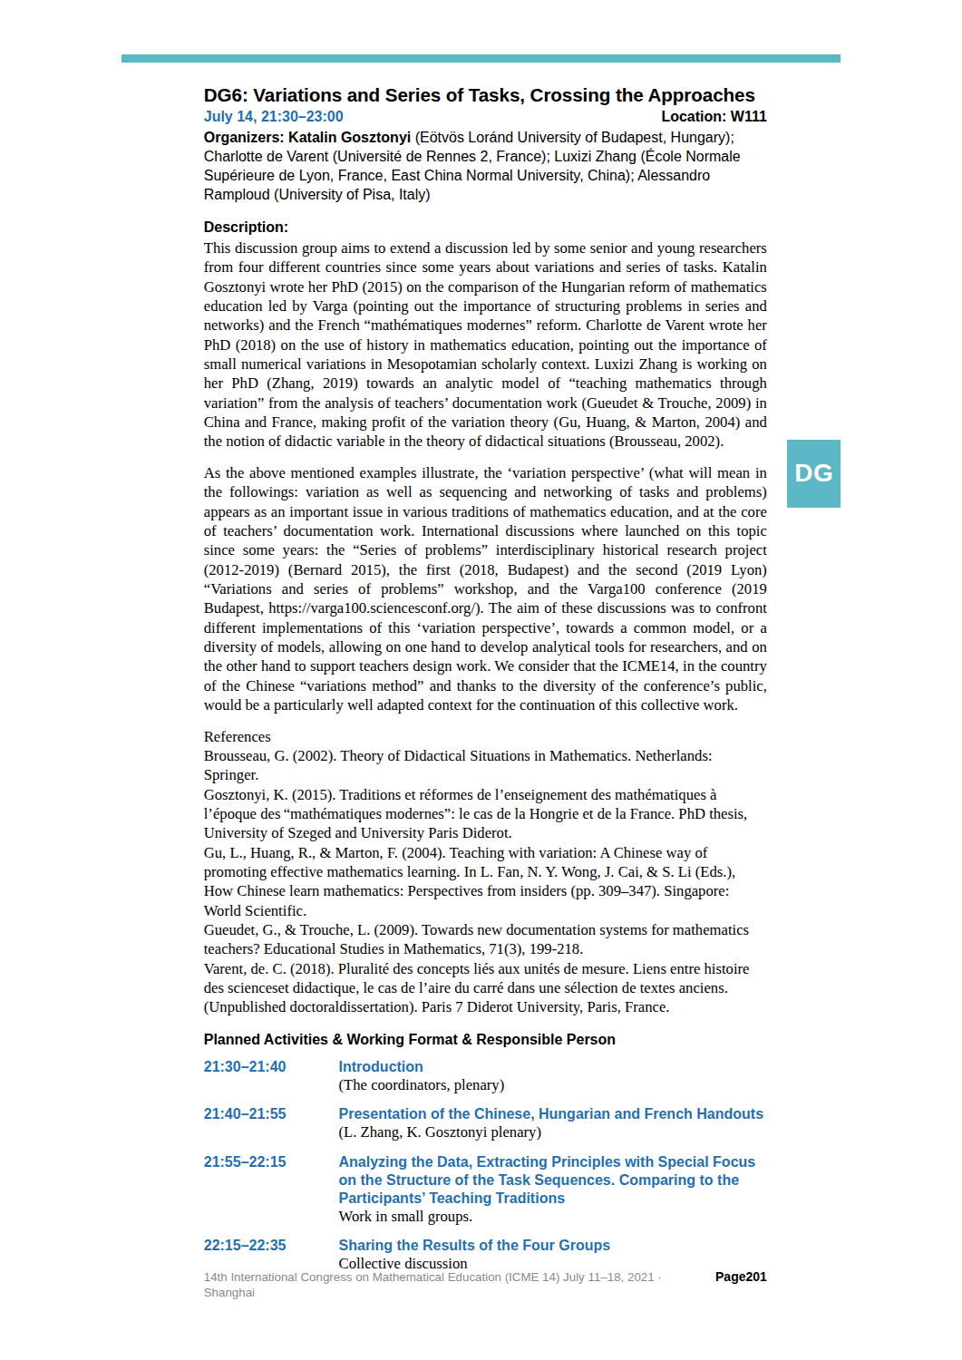DG
DG6: Variations and Series of Tasks, Crossing the Approaches
July 14, 21:30–23:00 Location: W111
Organizers: Katalin Gosztonyi (Eötvös Loránd University of Budapest, Hungary); Charlotte de Varent (Université de Rennes 2, France); Luxizi Zhang (École Normale Supérieure de Lyon, France, East China Normal University, China); Alessandro Ramploud (University of Pisa, Italy)
Description:
This discussion group aims to extend a discussion led by some senior and young researchers from four different countries since some years about variations and series of tasks. Katalin Gosztonyi wrote her PhD (2015) on the comparison of the Hungarian reform of mathematics education led by Varga (pointing out the importance of structuring problems in series and networks) and the French “mathématiques modernes” reform. Charlotte de Varent wrote her PhD (2018) on the use of history in mathematics education, pointing out the importance of small numerical variations in Mesopotamian scholarly context. Luxizi Zhang is working on her PhD (Zhang, 2019) towards an analytic model of “teaching mathematics through variation” from the analysis of teachers’ documentation work (Gueudet & Trouche, 2009) in China and France, making profit of the variation theory (Gu, Huang, & Marton, 2004) and the notion of didactic variable in the theory of didactical situations (Brousseau, 2002).
As the above mentioned examples illustrate, the ‘variation perspective’ (what will mean in the followings: variation as well as sequencing and networking of tasks and problems) appears as an important issue in various traditions of mathematics education, and at the core of teachers’ documentation work. International discussions where launched on this topic since some years: the “Series of problems” interdisciplinary historical research project (2012-2019) (Bernard 2015), the first (2018, Budapest) and the second (2019 Lyon) “Variations and series of problems” workshop, and the Varga100 conference (2019 Budapest, https://varga100.sciencesconf.org/). The aim of these discussions was to confront different implementations of this ‘variation perspective’, towards a common model, or a diversity of models, allowing on one hand to develop analytical tools for researchers, and on the other hand to support teachers design work. We consider that the ICME14, in the country of the Chinese “variations method” and thanks to the diversity of the conference’s public, would be a particularly well adapted context for the continuation of this collective work.
References
Brousseau, G. (2002). Theory of Didactical Situations in Mathematics. Netherlands: Springer.
Gosztonyi, K. (2015). Traditions et réformes de l’enseignement des mathématiques à l’époque des “mathématiques modernes”: le cas de la Hongrie et de la France. PhD thesis, University of Szeged and University Paris Diderot.
Gu, L., Huang, R., & Marton, F. (2004). Teaching with variation: A Chinese way of promoting effective mathematics learning. In L. Fan, N. Y. Wong, J. Cai, & S. Li (Eds.), How Chinese learn mathematics: Perspectives from insiders (pp. 309–347). Singapore: World Scientific.
Gueudet, G., & Trouche, L. (2009). Towards new documentation systems for mathematics teachers? Educational Studies in Mathematics, 71(3), 199-218.
Varent, de. C. (2018). Pluralité des concepts liés aux unités de mesure. Liens entre histoire des scienceset didactique, le cas de l’aire du carré dans une sélection de textes anciens. (Unpublished doctoraldissertation). Paris 7 Diderot University, Paris, France.
Planned Activities & Working Format & Responsible Person
| 21:30–21:40 | Introduction (The coordinators, plenary) |
| 21:40–21:55 | Presentation of the Chinese, Hungarian and French Handouts (L. Zhang, K. Gosztonyi plenary) |
| 21:55–22:15 | Analyzing the Data, Extracting Principles with Special Focus on the Structure of the Task Sequences. Comparing to the Participants’ Teaching Traditions Work in small groups. |
| 22:15–22:35 | Sharing the Results of the Four Groups Collective discussion |
14th International Congress on Mathematical Education (ICME 14) July 11–18, 2021 · Shanghai Page201